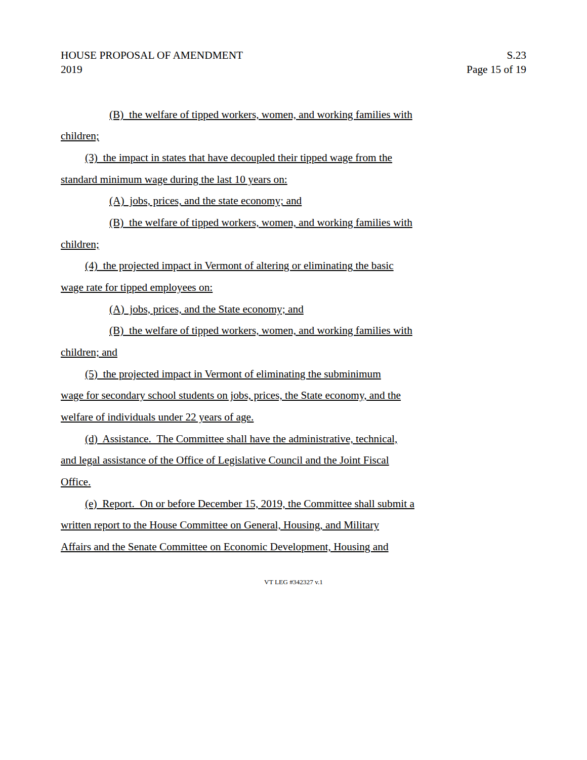HOUSE PROPOSAL OF AMENDMENT
2019
S.23
Page 15 of 19
(B) the welfare of tipped workers, women, and working families with
children;
(3) the impact in states that have decoupled their tipped wage from the
standard minimum wage during the last 10 years on:
(A) jobs, prices, and the state economy; and
(B) the welfare of tipped workers, women, and working families with
children;
(4) the projected impact in Vermont of altering or eliminating the basic
wage rate for tipped employees on:
(A) jobs, prices, and the State economy; and
(B) the welfare of tipped workers, women, and working families with
children; and
(5) the projected impact in Vermont of eliminating the subminimum
wage for secondary school students on jobs, prices, the State economy, and the
welfare of individuals under 22 years of age.
(d) Assistance. The Committee shall have the administrative, technical,
and legal assistance of the Office of Legislative Council and the Joint Fiscal
Office.
(e) Report. On or before December 15, 2019, the Committee shall submit a
written report to the House Committee on General, Housing, and Military
Affairs and the Senate Committee on Economic Development, Housing and
VT LEG #342327 v.1